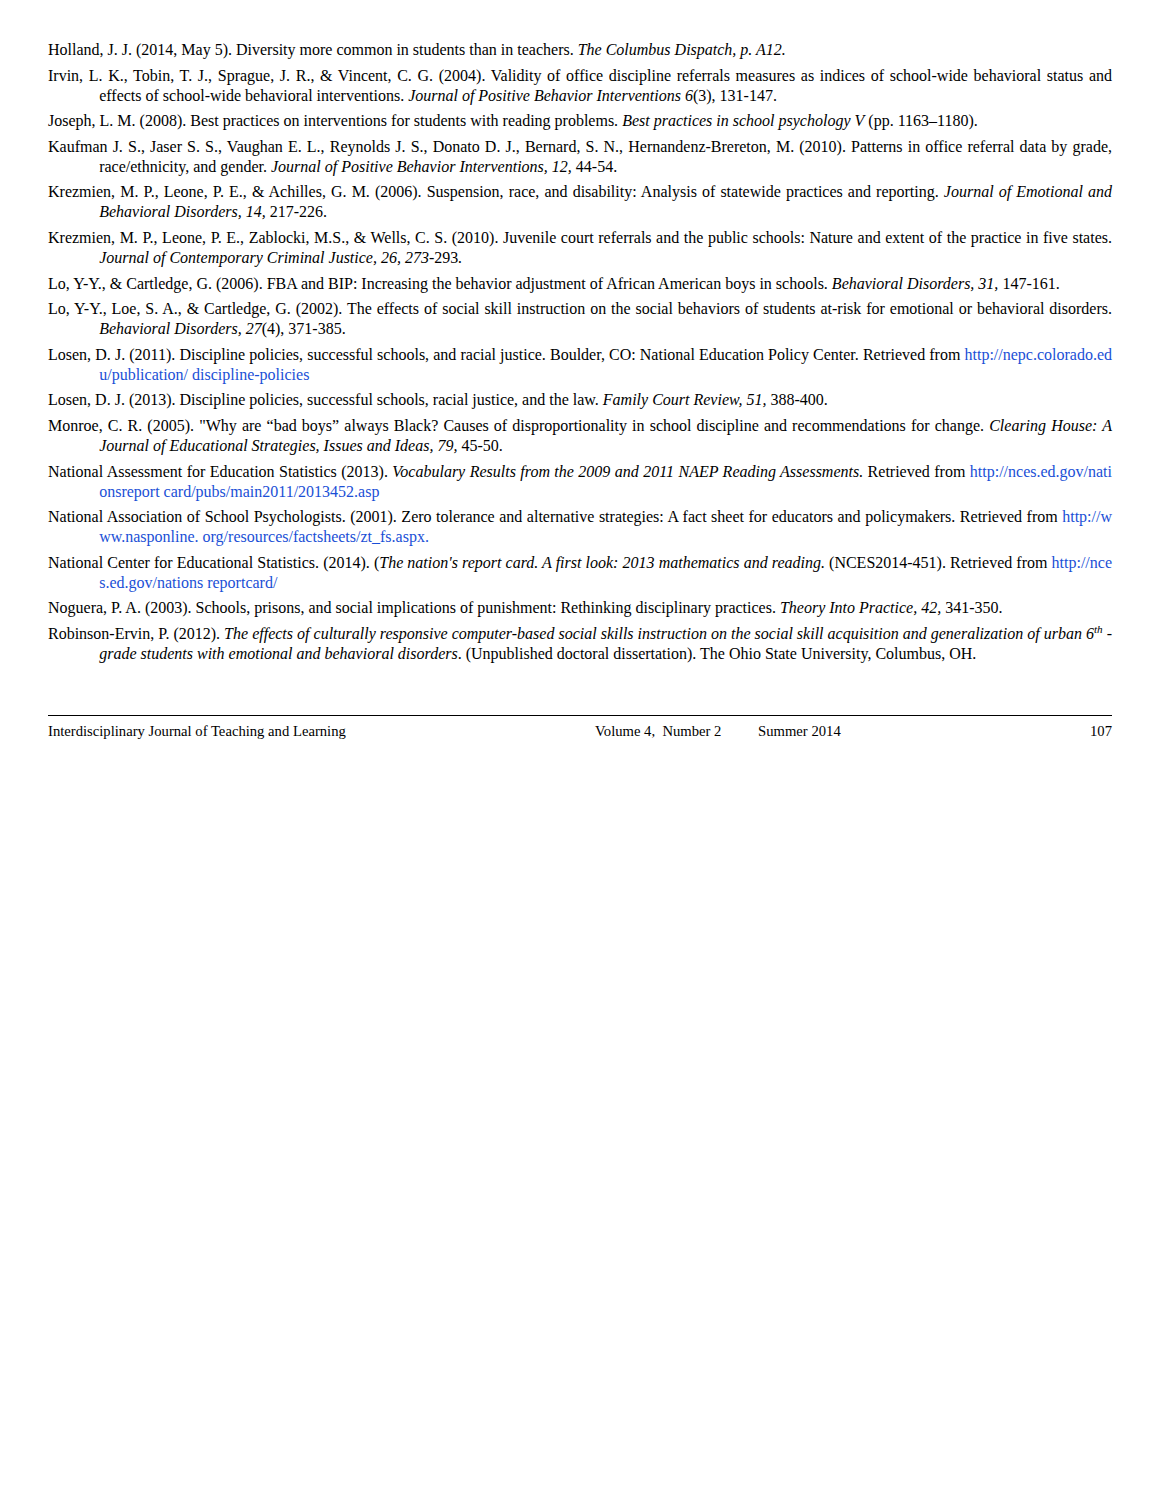Holland, J. J. (2014, May 5). Diversity more common in students than in teachers. The Columbus Dispatch, p. A12.
Irvin, L. K., Tobin, T. J., Sprague, J. R., & Vincent, C. G. (2004). Validity of office discipline referrals measures as indices of school-wide behavioral status and effects of school-wide behavioral interventions. Journal of Positive Behavior Interventions 6(3), 131-147.
Joseph, L. M. (2008). Best practices on interventions for students with reading problems. Best practices in school psychology V (pp. 1163–1180).
Kaufman J. S., Jaser S. S., Vaughan E. L., Reynolds J. S., Donato D. J., Bernard, S. N., Hernandenz-Brereton, M. (2010). Patterns in office referral data by grade, race/ethnicity, and gender. Journal of Positive Behavior Interventions, 12, 44-54.
Krezmien, M. P., Leone, P. E., & Achilles, G. M. (2006). Suspension, race, and disability: Analysis of statewide practices and reporting. Journal of Emotional and Behavioral Disorders, 14, 217-226.
Krezmien, M. P., Leone, P. E., Zablocki, M.S., & Wells, C. S. (2010). Juvenile court referrals and the public schools: Nature and extent of the practice in five states. Journal of Contemporary Criminal Justice, 26, 273-293.
Lo, Y-Y., & Cartledge, G. (2006). FBA and BIP: Increasing the behavior adjustment of African American boys in schools. Behavioral Disorders, 31, 147-161.
Lo, Y-Y., Loe, S. A., & Cartledge, G. (2002). The effects of social skill instruction on the social behaviors of students at-risk for emotional or behavioral disorders. Behavioral Disorders, 27(4), 371-385.
Losen, D. J. (2011). Discipline policies, successful schools, and racial justice. Boulder, CO: National Education Policy Center. Retrieved from http://nepc.colorado.edu/publication/ discipline-policies
Losen, D. J. (2013). Discipline policies, successful schools, racial justice, and the law. Family Court Review, 51, 388-400.
Monroe, C. R. (2005). "Why are “bad boys” always Black? Causes of disproportionality in school discipline and recommendations for change. Clearing House: A Journal of Educational Strategies, Issues and Ideas, 79, 45-50.
National Assessment for Education Statistics (2013). Vocabulary Results from the 2009 and 2011 NAEP Reading Assessments. Retrieved from http://nces.ed.gov/nationsreport card/pubs/main2011/2013452.asp
National Association of School Psychologists. (2001). Zero tolerance and alternative strategies: A fact sheet for educators and policymakers. Retrieved from http://www.nasponline. org/resources/factsheets/zt_fs.aspx.
National Center for Educational Statistics. (2014). (The nation's report card. A first look: 2013 mathematics and reading. (NCES2014-451). Retrieved from http://nces.ed.gov/nations reportcard/
Noguera, P. A. (2003). Schools, prisons, and social implications of punishment: Rethinking disciplinary practices. Theory Into Practice, 42, 341-350.
Robinson-Ervin, P. (2012). The effects of culturally responsive computer-based social skills instruction on the social skill acquisition and generalization of urban 6th - grade students with emotional and behavioral disorders. (Unpublished doctoral dissertation). The Ohio State University, Columbus, OH.
Interdisciplinary Journal of Teaching and Learning Volume 4, Number 2 Summer 2014 107